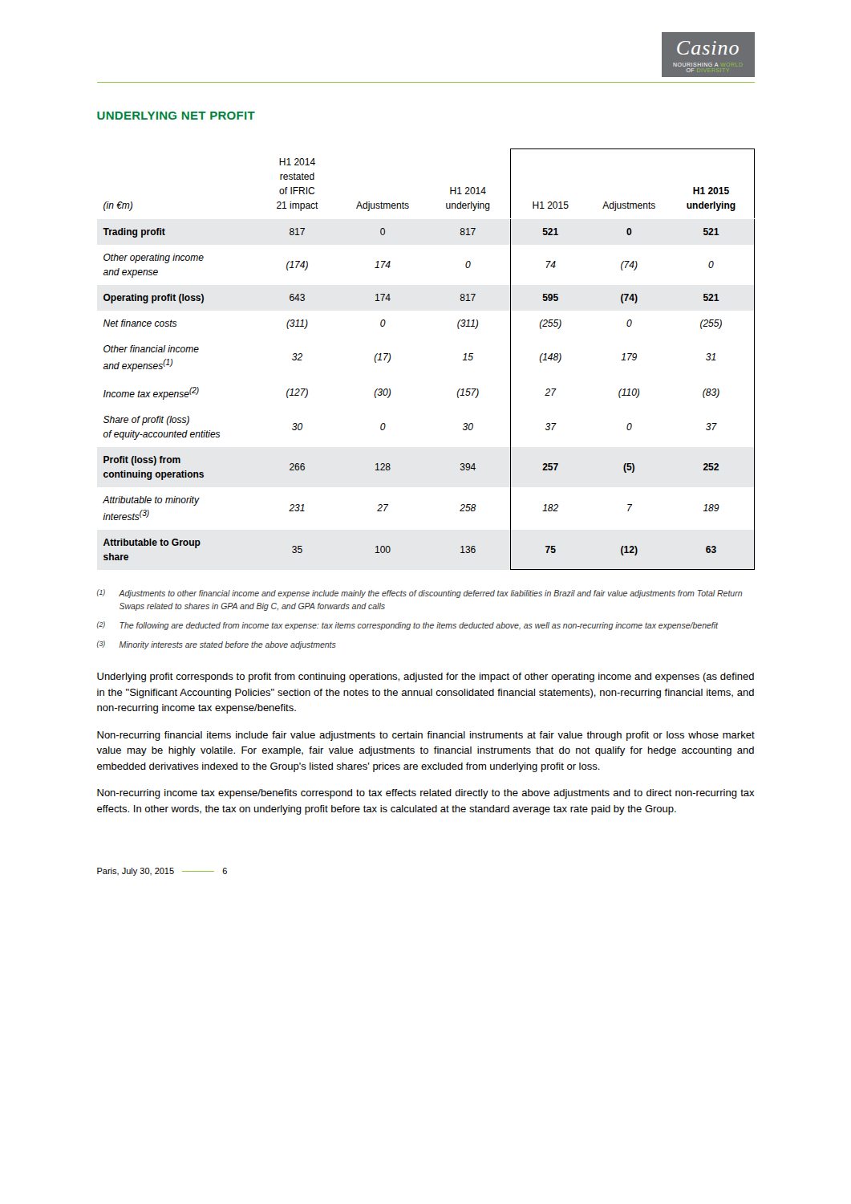Casino
NOURISHING A WORLD
OF DIVERSITY
UNDERLYING NET PROFIT
| (in €m) | H1 2014 restated of IFRIC 21 impact | Adjustments | H1 2014 underlying | H1 2015 | Adjustments | H1 2015 underlying |
| --- | --- | --- | --- | --- | --- | --- |
| Trading profit | 817 | 0 | 817 | 521 | 0 | 521 |
| Other operating income and expense | (174) | 174 | 0 | 74 | (74) | 0 |
| Operating profit (loss) | 643 | 174 | 817 | 595 | (74) | 521 |
| Net finance costs | (311) | 0 | (311) | (255) | 0 | (255) |
| Other financial income and expenses (1) | 32 | (17) | 15 | (148) | 179 | 31 |
| Income tax expense (2) | (127) | (30) | (157) | 27 | (110) | (83) |
| Share of profit (loss) of equity-accounted entities | 30 | 0 | 30 | 37 | 0 | 37 |
| Profit (loss) from continuing operations | 266 | 128 | 394 | 257 | (5) | 252 |
| Attributable to minority interests (3) | 231 | 27 | 258 | 182 | 7 | 189 |
| Attributable to Group share | 35 | 100 | 136 | 75 | (12) | 63 |
(1)Adjustments to other financial income and expense include mainly the effects of discounting deferred tax liabilities in Brazil and fair value adjustments from Total Return Swaps related to shares in GPA and Big C, and GPA forwards and calls
(2)The following are deducted from income tax expense: tax items corresponding to the items deducted above, as well as non-recurring income tax expense/benefit
(3)Minority interests are stated before the above adjustments
Underlying profit corresponds to profit from continuing operations, adjusted for the impact of other operating income and expenses (as defined in the "Significant Accounting Policies" section of the notes to the annual consolidated financial statements), non-recurring financial items, and non-recurring income tax expense/benefits.
Non-recurring financial items include fair value adjustments to certain financial instruments at fair value through profit or loss whose market value may be highly volatile. For example, fair value adjustments to financial instruments that do not qualify for hedge accounting and embedded derivatives indexed to the Group's listed shares' prices are excluded from underlying profit or loss.
Non-recurring income tax expense/benefits correspond to tax effects related directly to the above adjustments and to direct non-recurring tax effects. In other words, the tax on underlying profit before tax is calculated at the standard average tax rate paid by the Group.
Paris, July 30, 2015 6